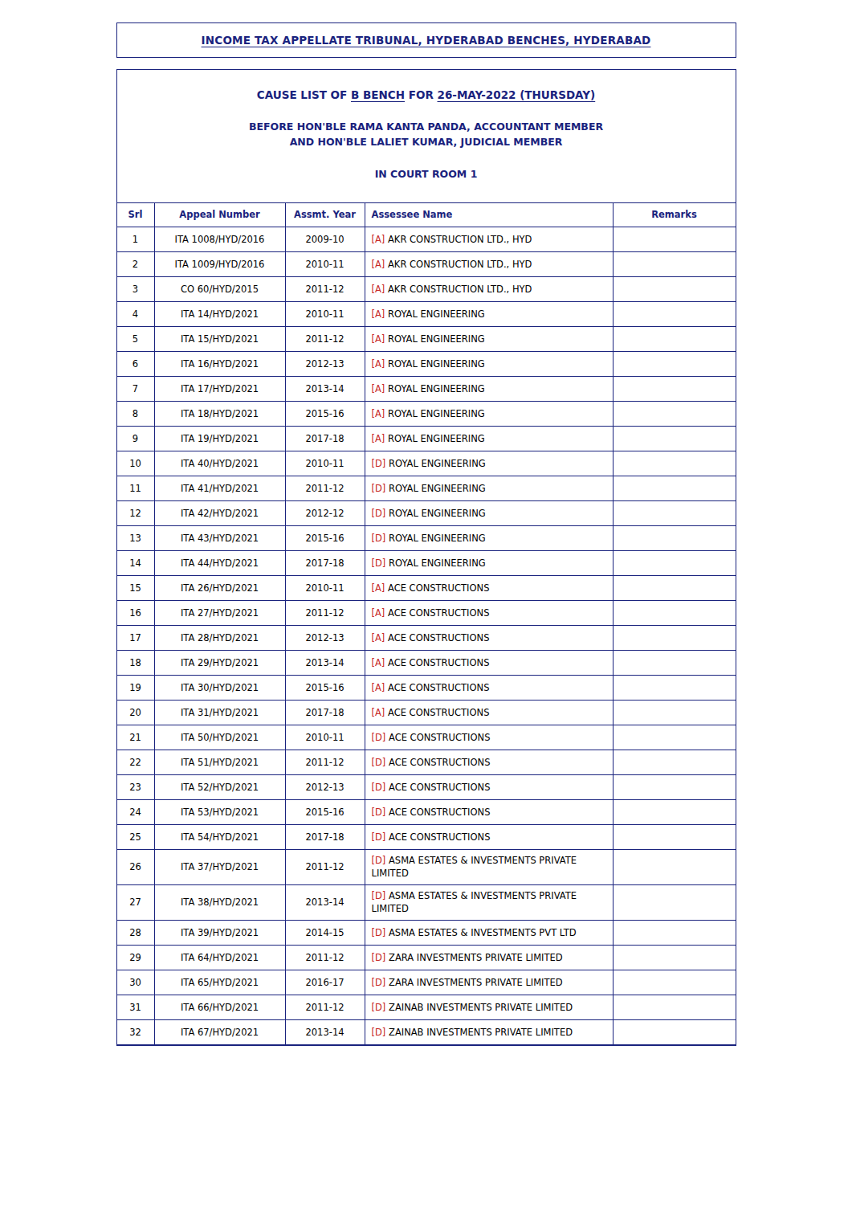INCOME TAX APPELLATE TRIBUNAL, HYDERABAD BENCHES, HYDERABAD
CAUSE LIST OF B BENCH FOR 26-MAY-2022 (THURSDAY)
BEFORE HON'BLE RAMA KANTA PANDA, ACCOUNTANT MEMBER
AND HON'BLE LALIET KUMAR, JUDICIAL MEMBER
IN COURT ROOM 1
| Srl | Appeal Number | Assmt. Year | Assessee Name | Remarks |
| --- | --- | --- | --- | --- |
| 1 | ITA 1008/HYD/2016 | 2009-10 | [A] AKR CONSTRUCTION LTD., HYD | |
| 2 | ITA 1009/HYD/2016 | 2010-11 | [A] AKR CONSTRUCTION LTD., HYD | |
| 3 | CO 60/HYD/2015 | 2011-12 | [A] AKR CONSTRUCTION LTD., HYD | |
| 4 | ITA 14/HYD/2021 | 2010-11 | [A] ROYAL ENGINEERING | |
| 5 | ITA 15/HYD/2021 | 2011-12 | [A] ROYAL ENGINEERING | |
| 6 | ITA 16/HYD/2021 | 2012-13 | [A] ROYAL ENGINEERING | |
| 7 | ITA 17/HYD/2021 | 2013-14 | [A] ROYAL ENGINEERING | |
| 8 | ITA 18/HYD/2021 | 2015-16 | [A] ROYAL ENGINEERING | |
| 9 | ITA 19/HYD/2021 | 2017-18 | [A] ROYAL ENGINEERING | |
| 10 | ITA 40/HYD/2021 | 2010-11 | [D] ROYAL ENGINEERING | |
| 11 | ITA 41/HYD/2021 | 2011-12 | [D] ROYAL ENGINEERING | |
| 12 | ITA 42/HYD/2021 | 2012-12 | [D] ROYAL ENGINEERING | |
| 13 | ITA 43/HYD/2021 | 2015-16 | [D] ROYAL ENGINEERING | |
| 14 | ITA 44/HYD/2021 | 2017-18 | [D] ROYAL ENGINEERING | |
| 15 | ITA 26/HYD/2021 | 2010-11 | [A] ACE CONSTRUCTIONS | |
| 16 | ITA 27/HYD/2021 | 2011-12 | [A] ACE CONSTRUCTIONS | |
| 17 | ITA 28/HYD/2021 | 2012-13 | [A] ACE CONSTRUCTIONS | |
| 18 | ITA 29/HYD/2021 | 2013-14 | [A] ACE CONSTRUCTIONS | |
| 19 | ITA 30/HYD/2021 | 2015-16 | [A] ACE CONSTRUCTIONS | |
| 20 | ITA 31/HYD/2021 | 2017-18 | [A] ACE CONSTRUCTIONS | |
| 21 | ITA 50/HYD/2021 | 2010-11 | [D] ACE CONSTRUCTIONS | |
| 22 | ITA 51/HYD/2021 | 2011-12 | [D] ACE CONSTRUCTIONS | |
| 23 | ITA 52/HYD/2021 | 2012-13 | [D] ACE CONSTRUCTIONS | |
| 24 | ITA 53/HYD/2021 | 2015-16 | [D] ACE CONSTRUCTIONS | |
| 25 | ITA 54/HYD/2021 | 2017-18 | [D] ACE CONSTRUCTIONS | |
| 26 | ITA 37/HYD/2021 | 2011-12 | [D] ASMA ESTATES & INVESTMENTS PRIVATE LIMITED | |
| 27 | ITA 38/HYD/2021 | 2013-14 | [D] ASMA ESTATES & INVESTMENTS PRIVATE LIMITED | |
| 28 | ITA 39/HYD/2021 | 2014-15 | [D] ASMA ESTATES & INVESTMENTS PVT LTD | |
| 29 | ITA 64/HYD/2021 | 2011-12 | [D] ZARA INVESTMENTS PRIVATE LIMITED | |
| 30 | ITA 65/HYD/2021 | 2016-17 | [D] ZARA INVESTMENTS PRIVATE LIMITED | |
| 31 | ITA 66/HYD/2021 | 2011-12 | [D] ZAINAB INVESTMENTS PRIVATE LIMITED | |
| 32 | ITA 67/HYD/2021 | 2013-14 | [D] ZAINAB INVESTMENTS PRIVATE LIMITED | |